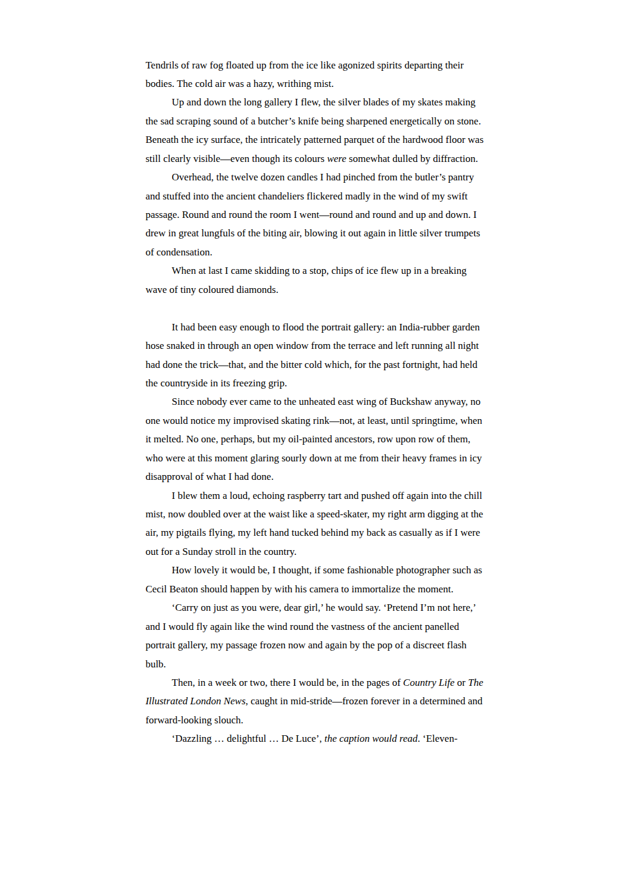Tendrils of raw fog floated up from the ice like agonized spirits departing their bodies. The cold air was a hazy, writhing mist.
Up and down the long gallery I flew, the silver blades of my skates making the sad scraping sound of a butcher’s knife being sharpened energetically on stone. Beneath the icy surface, the intricately patterned parquet of the hardwood floor was still clearly visible—even though its colours were somewhat dulled by diffraction.
Overhead, the twelve dozen candles I had pinched from the butler’s pantry and stuffed into the ancient chandeliers flickered madly in the wind of my swift passage. Round and round the room I went—round and round and up and down. I drew in great lungfuls of the biting air, blowing it out again in little silver trumpets of condensation.
When at last I came skidding to a stop, chips of ice flew up in a breaking wave of tiny coloured diamonds.
It had been easy enough to flood the portrait gallery: an India-rubber garden hose snaked in through an open window from the terrace and left running all night had done the trick—that, and the bitter cold which, for the past fortnight, had held the countryside in its freezing grip.
Since nobody ever came to the unheated east wing of Buckshaw anyway, no one would notice my improvised skating rink—not, at least, until springtime, when it melted. No one, perhaps, but my oil-painted ancestors, row upon row of them, who were at this moment glaring sourly down at me from their heavy frames in icy disapproval of what I had done.
I blew them a loud, echoing raspberry tart and pushed off again into the chill mist, now doubled over at the waist like a speed-skater, my right arm digging at the air, my pigtails flying, my left hand tucked behind my back as casually as if I were out for a Sunday stroll in the country.
How lovely it would be, I thought, if some fashionable photographer such as Cecil Beaton should happen by with his camera to immortalize the moment.
‘Carry on just as you were, dear girl,’ he would say. ‘Pretend I’m not here,’ and I would fly again like the wind round the vastness of the ancient panelled portrait gallery, my passage frozen now and again by the pop of a discreet flash bulb.
Then, in a week or two, there I would be, in the pages of Country Life or The Illustrated London News, caught in mid-stride—frozen forever in a determined and forward-looking slouch.
‘Dazzling … delightful … De Luce’, the caption would read. ‘Eleven-